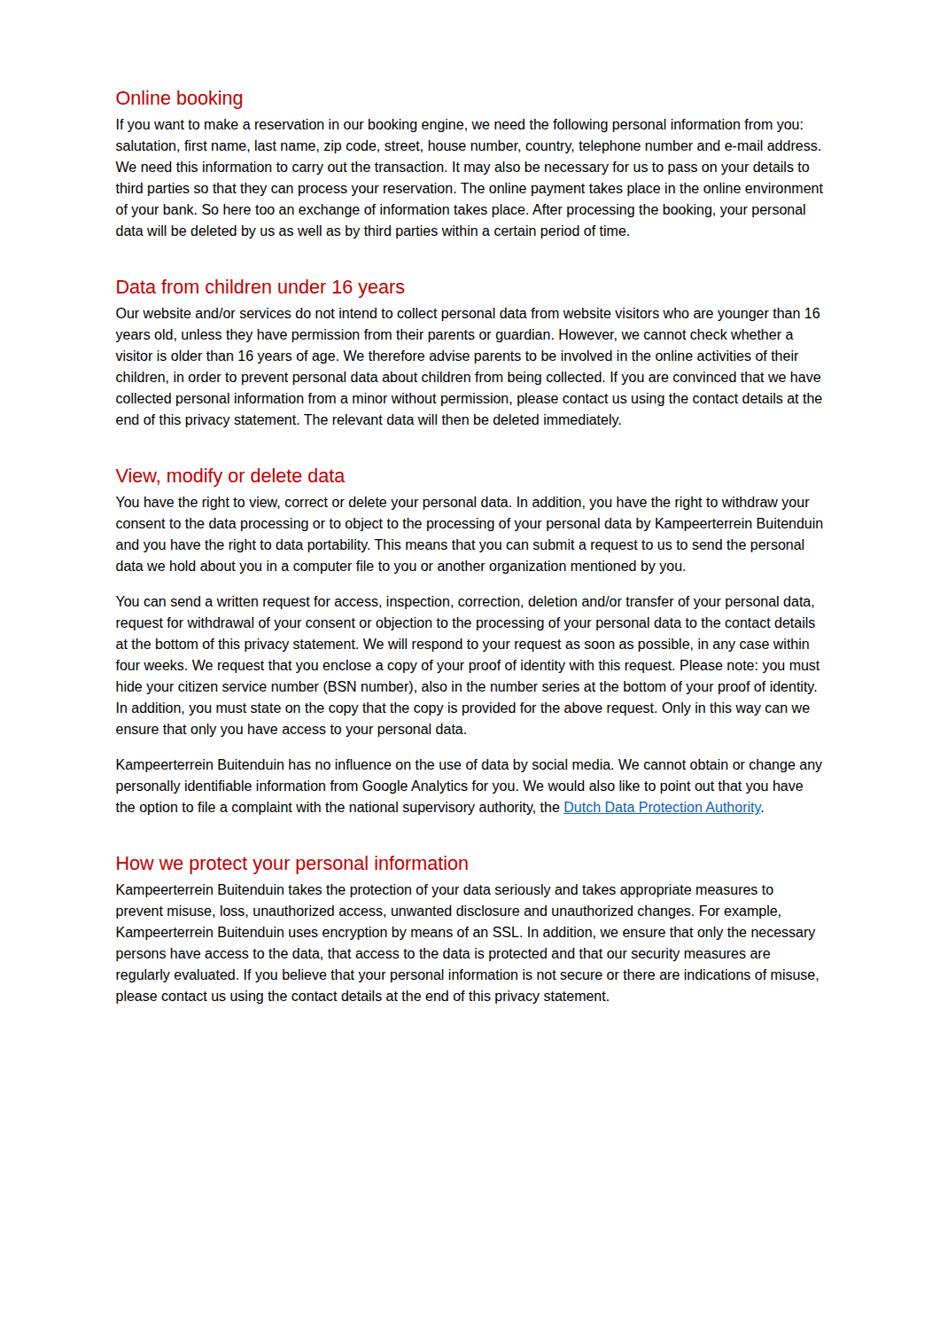Online booking
If you want to make a reservation in our booking engine, we need the following personal information from you: salutation, first name, last name, zip code, street, house number, country, telephone number and e-mail address. We need this information to carry out the transaction. It may also be necessary for us to pass on your details to third parties so that they can process your reservation. The online payment takes place in the online environment of your bank. So here too an exchange of information takes place. After processing the booking, your personal data will be deleted by us as well as by third parties within a certain period of time.
Data from children under 16 years
Our website and/or services do not intend to collect personal data from website visitors who are younger than 16 years old, unless they have permission from their parents or guardian. However, we cannot check whether a visitor is older than 16 years of age. We therefore advise parents to be involved in the online activities of their children, in order to prevent personal data about children from being collected. If you are convinced that we have collected personal information from a minor without permission, please contact us using the contact details at the end of this privacy statement. The relevant data will then be deleted immediately.
View, modify or delete data
You have the right to view, correct or delete your personal data. In addition, you have the right to withdraw your consent to the data processing or to object to the processing of your personal data by Kampeerterrein Buitenduin and you have the right to data portability. This means that you can submit a request to us to send the personal data we hold about you in a computer file to you or another organization mentioned by you.
You can send a written request for access, inspection, correction, deletion and/or transfer of your personal data, request for withdrawal of your consent or objection to the processing of your personal data to the contact details at the bottom of this privacy statement. We will respond to your request as soon as possible, in any case within four weeks. We request that you enclose a copy of your proof of identity with this request. Please note: you must hide your citizen service number (BSN number), also in the number series at the bottom of your proof of identity. In addition, you must state on the copy that the copy is provided for the above request. Only in this way can we ensure that only you have access to your personal data.
Kampeerterrein Buitenduin has no influence on the use of data by social media. We cannot obtain or change any personally identifiable information from Google Analytics for you. We would also like to point out that you have the option to file a complaint with the national supervisory authority, the Dutch Data Protection Authority.
How we protect your personal information
Kampeerterrein Buitenduin takes the protection of your data seriously and takes appropriate measures to prevent misuse, loss, unauthorized access, unwanted disclosure and unauthorized changes. For example, Kampeerterrein Buitenduin uses encryption by means of an SSL. In addition, we ensure that only the necessary persons have access to the data, that access to the data is protected and that our security measures are regularly evaluated. If you believe that your personal information is not secure or there are indications of misuse, please contact us using the contact details at the end of this privacy statement.